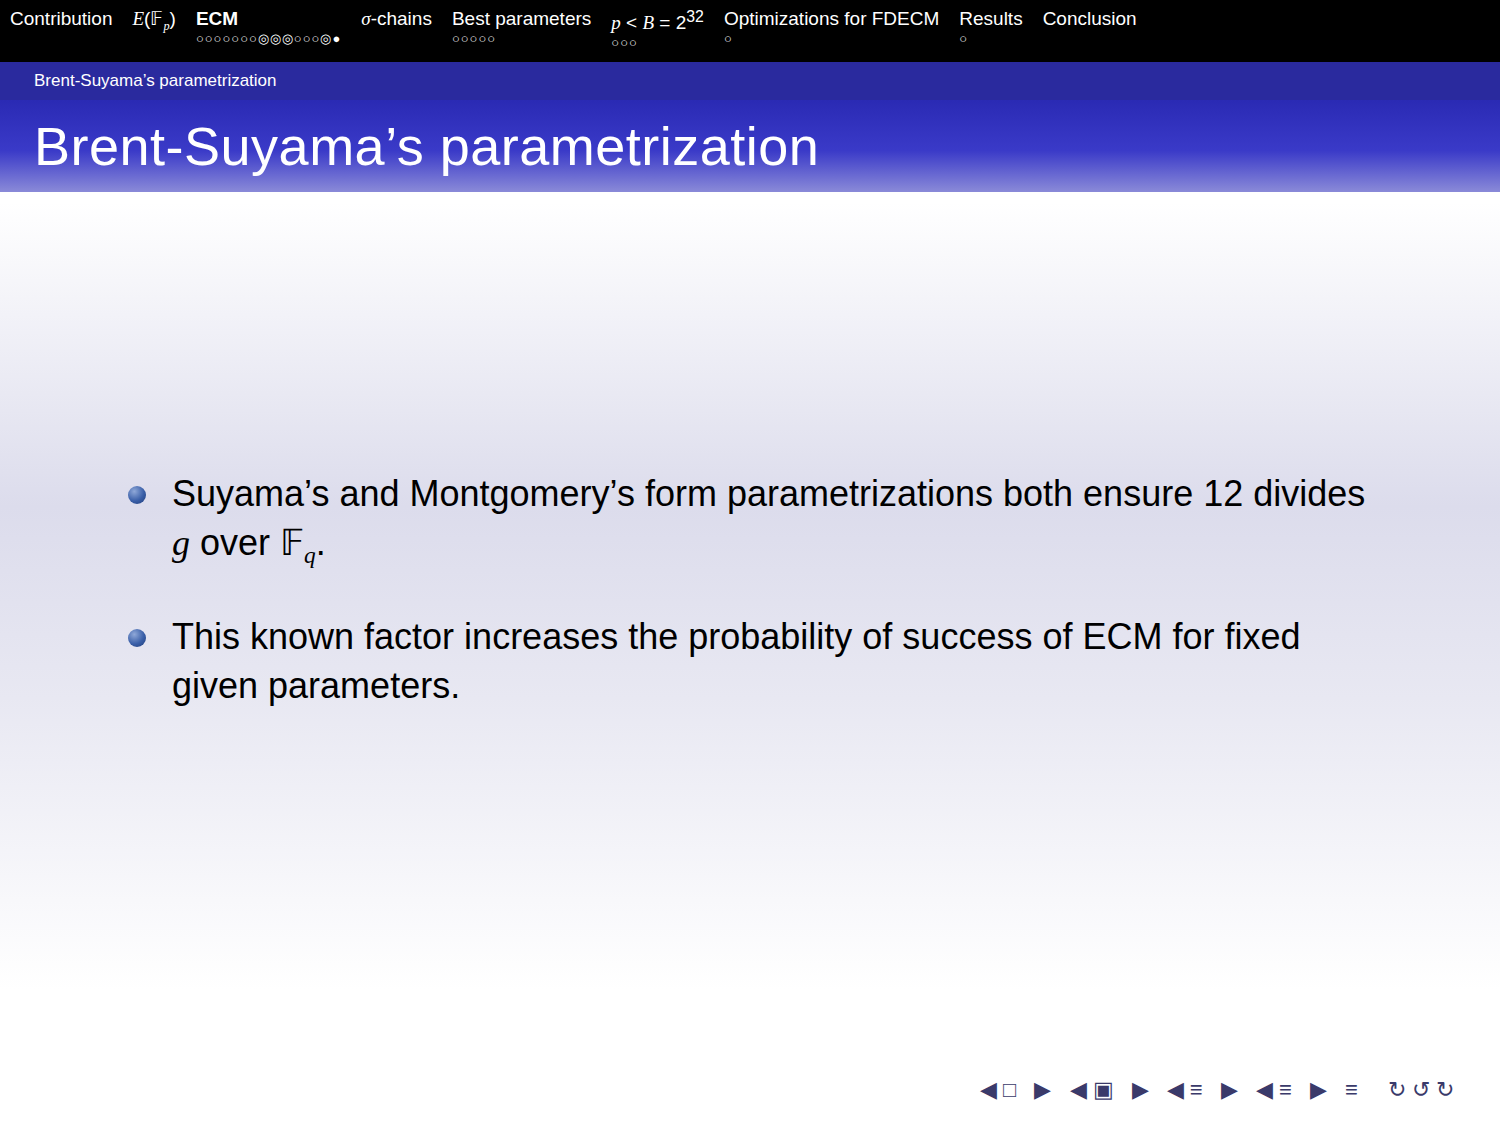Contribution
E(𝔽p)
ECM○○○○○○○◎◎◎○○○◎●
σ-chains
Best parameters○○○○○
p < B = 232○○○
Optimizations for FDECM○
Results○
Conclusion
Brent-Suyama’s parametrization
Brent-Suyama’s parametrization
Suyama’s and Montgomery’s form parametrizations both ensure 12 divides g over 𝔽q.
This known factor increases the probability of success of ECM for fixed given parameters.
◀□ ▶ ◀▣ ▶ ◀≡ ▶ ◀≡ ▶ ≡ ↻↺↻